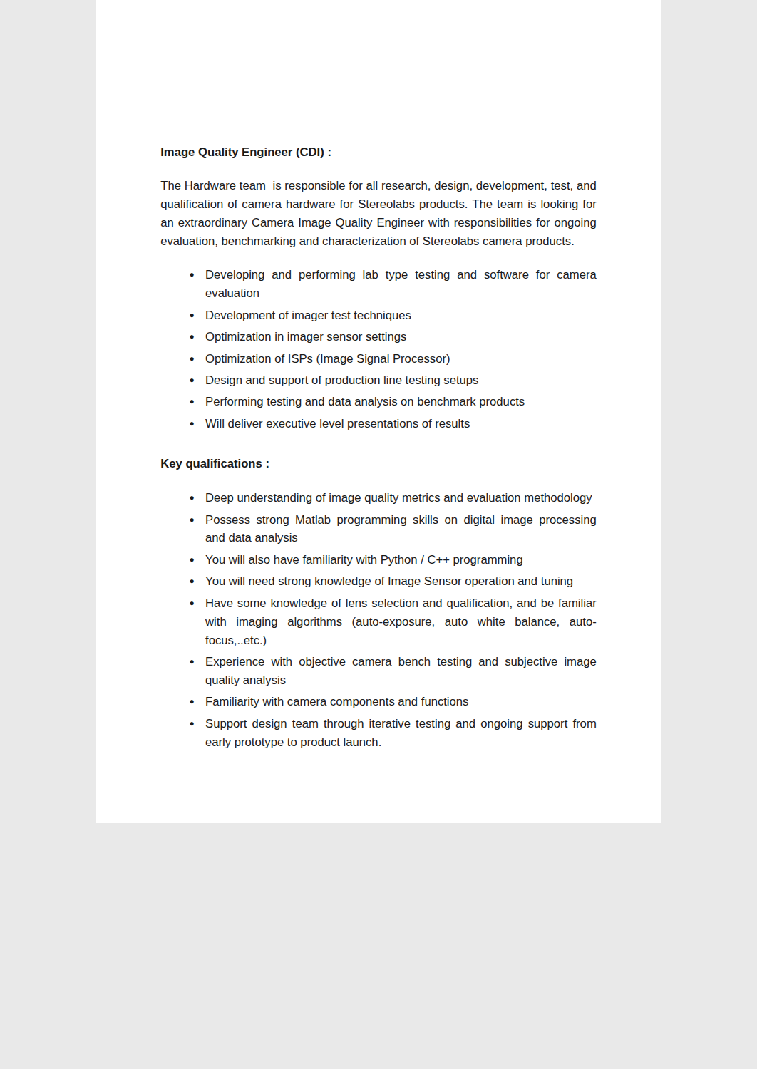Image Quality Engineer (CDI) :
The Hardware team is responsible for all research, design, development, test, and qualification of camera hardware for Stereolabs products. The team is looking for an extraordinary Camera Image Quality Engineer with responsibilities for ongoing evaluation, benchmarking and characterization of Stereolabs camera products.
Developing and performing lab type testing and software for camera evaluation
Development of imager test techniques
Optimization in imager sensor settings
Optimization of ISPs (Image Signal Processor)
Design and support of production line testing setups
Performing testing and data analysis on benchmark products
Will deliver executive level presentations of results
Key qualifications :
Deep understanding of image quality metrics and evaluation methodology
Possess strong Matlab programming skills on digital image processing and data analysis
You will also have familiarity with Python / C++ programming
You will need strong knowledge of Image Sensor operation and tuning
Have some knowledge of lens selection and qualification, and be familiar with imaging algorithms (auto-exposure, auto white balance, auto-focus,..etc.)
Experience with objective camera bench testing and subjective image quality analysis
Familiarity with camera components and functions
Support design team through iterative testing and ongoing support from early prototype to product launch.